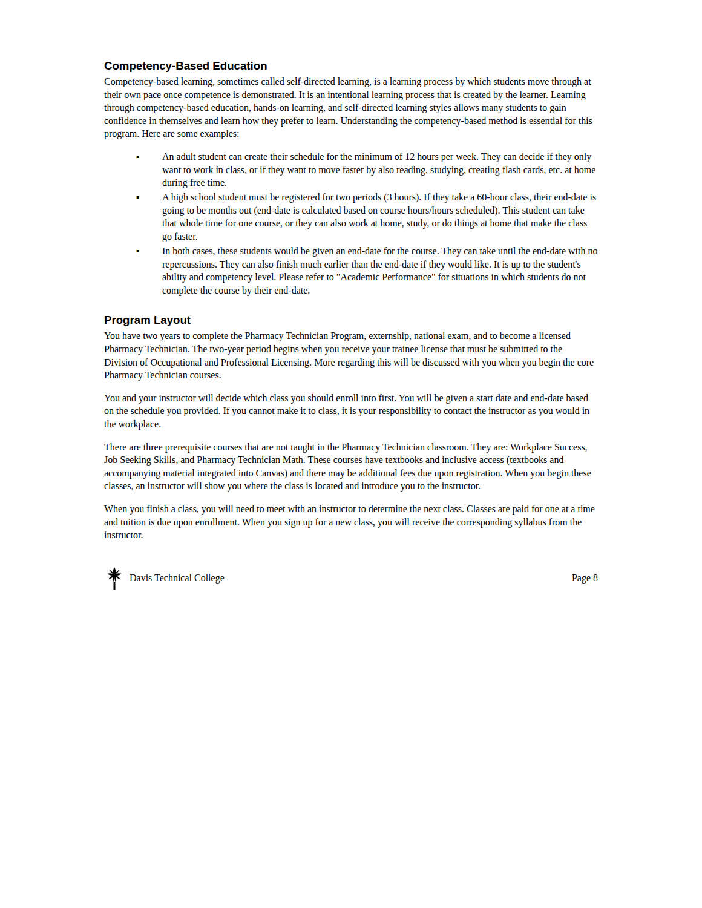Competency-Based Education
Competency-based learning, sometimes called self-directed learning, is a learning process by which students move through at their own pace once competence is demonstrated. It is an intentional learning process that is created by the learner. Learning through competency-based education, hands-on learning, and self-directed learning styles allows many students to gain confidence in themselves and learn how they prefer to learn. Understanding the competency-based method is essential for this program. Here are some examples:
An adult student can create their schedule for the minimum of 12 hours per week. They can decide if they only want to work in class, or if they want to move faster by also reading, studying, creating flash cards, etc. at home during free time.
A high school student must be registered for two periods (3 hours). If they take a 60-hour class, their end-date is going to be months out (end-date is calculated based on course hours/hours scheduled). This student can take that whole time for one course, or they can also work at home, study, or do things at home that make the class go faster.
In both cases, these students would be given an end-date for the course. They can take until the end-date with no repercussions. They can also finish much earlier than the end-date if they would like. It is up to the student's ability and competency level. Please refer to "Academic Performance" for situations in which students do not complete the course by their end-date.
Program Layout
You have two years to complete the Pharmacy Technician Program, externship, national exam, and to become a licensed Pharmacy Technician. The two-year period begins when you receive your trainee license that must be submitted to the Division of Occupational and Professional Licensing. More regarding this will be discussed with you when you begin the core Pharmacy Technician courses.
You and your instructor will decide which class you should enroll into first. You will be given a start date and end-date based on the schedule you provided. If you cannot make it to class, it is your responsibility to contact the instructor as you would in the workplace.
There are three prerequisite courses that are not taught in the Pharmacy Technician classroom. They are: Workplace Success, Job Seeking Skills, and Pharmacy Technician Math. These courses have textbooks and inclusive access (textbooks and accompanying material integrated into Canvas) and there may be additional fees due upon registration. When you begin these classes, an instructor will show you where the class is located and introduce you to the instructor.
When you finish a class, you will need to meet with an instructor to determine the next class. Classes are paid for one at a time and tuition is due upon enrollment. When you sign up for a new class, you will receive the corresponding syllabus from the instructor.
Davis Technical College
Page 8